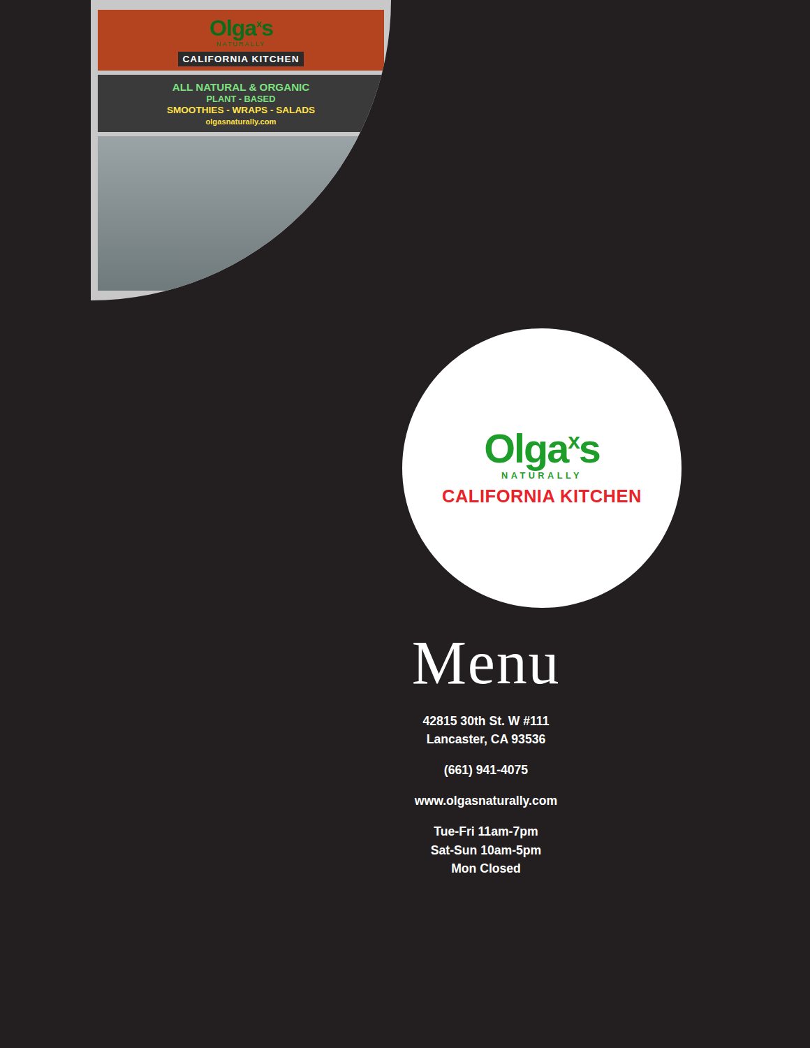Olgaxs
NATURALLY
CALIFORNIA KITCHEN
ALL NATURAL & ORGANIC
PLANT - BASED
SMOOTHIES - WRAPS - SALADS
olgasnaturally.com
Olgaxs
NATURALLY
CALIFORNIA KITCHEN
Menu
42815 30th St. W #111
Lancaster, CA 93536
(661) 941-4075
www.olgasnaturally.com
Tue-Fri 11am-7pm
Sat-Sun 10am-5pm
Mon Closed